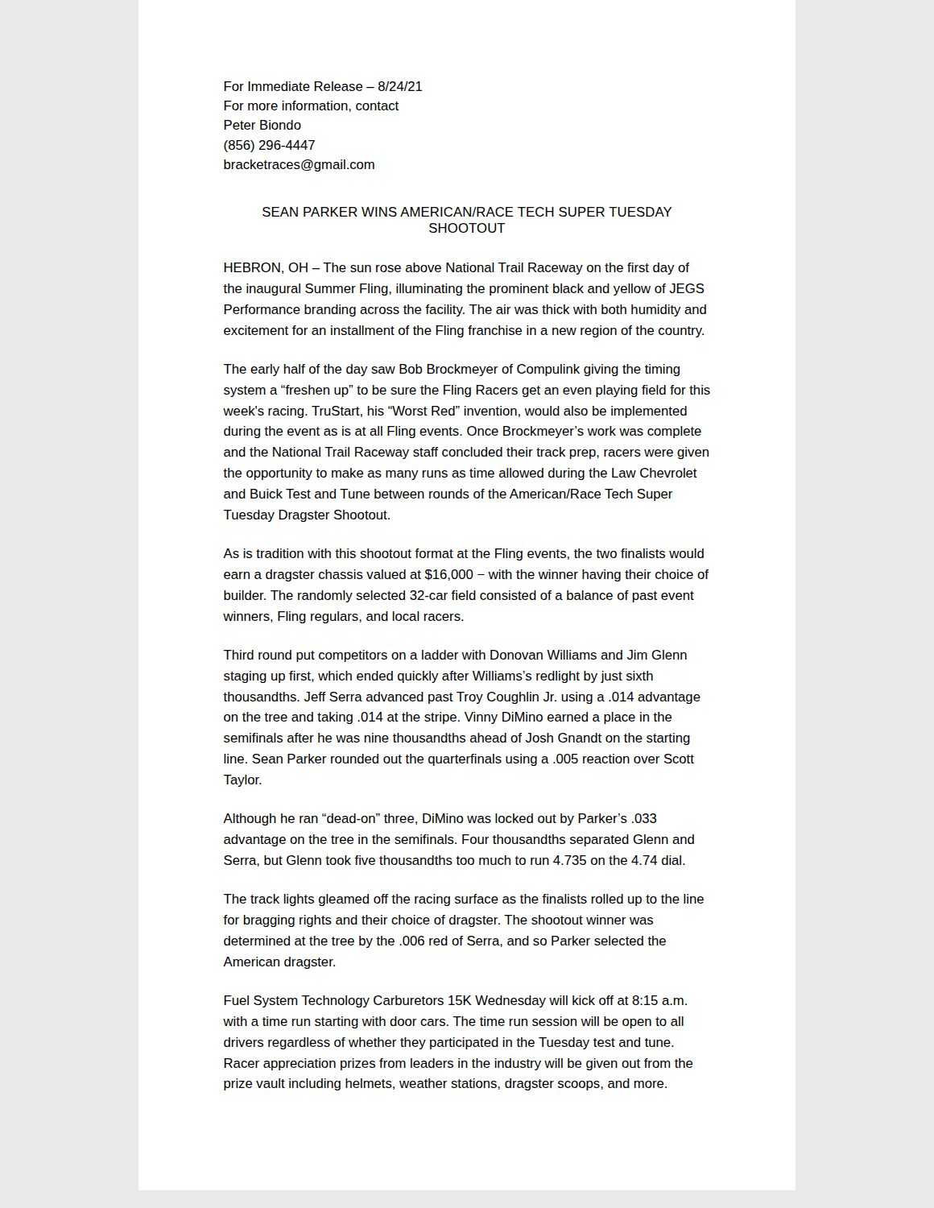For Immediate Release – 8/24/21
For more information, contact
Peter Biondo
(856) 296-4447
bracketraces@gmail.com
SEAN PARKER WINS AMERICAN/RACE TECH SUPER TUESDAY SHOOTOUT
HEBRON, OH – The sun rose above National Trail Raceway on the first day of the inaugural Summer Fling, illuminating the prominent black and yellow of JEGS Performance branding across the facility. The air was thick with both humidity and excitement for an installment of the Fling franchise in a new region of the country.
The early half of the day saw Bob Brockmeyer of Compulink giving the timing system a “freshen up” to be sure the Fling Racers get an even playing field for this week's racing. TruStart, his “Worst Red” invention, would also be implemented during the event as is at all Fling events. Once Brockmeyer’s work was complete and the National Trail Raceway staff concluded their track prep, racers were given the opportunity to make as many runs as time allowed during the Law Chevrolet and Buick Test and Tune between rounds of the American/Race Tech Super Tuesday Dragster Shootout.
As is tradition with this shootout format at the Fling events, the two finalists would earn a dragster chassis valued at $16,000 − with the winner having their choice of builder. The randomly selected 32-car field consisted of a balance of past event winners, Fling regulars, and local racers.
Third round put competitors on a ladder with Donovan Williams and Jim Glenn staging up first, which ended quickly after Williams’s redlight by just sixth thousandths. Jeff Serra advanced past Troy Coughlin Jr. using a .014 advantage on the tree and taking .014 at the stripe. Vinny DiMino earned a place in the semifinals after he was nine thousandths ahead of Josh Gnandt on the starting line. Sean Parker rounded out the quarterfinals using a .005 reaction over Scott Taylor.
Although he ran “dead-on” three, DiMino was locked out by Parker’s .033 advantage on the tree in the semifinals. Four thousandths separated Glenn and Serra, but Glenn took five thousandths too much to run 4.735 on the 4.74 dial.
The track lights gleamed off the racing surface as the finalists rolled up to the line for bragging rights and their choice of dragster. The shootout winner was determined at the tree by the .006 red of Serra, and so Parker selected the American dragster.
Fuel System Technology Carburetors 15K Wednesday will kick off at 8:15 a.m. with a time run starting with door cars. The time run session will be open to all drivers regardless of whether they participated in the Tuesday test and tune. Racer appreciation prizes from leaders in the industry will be given out from the prize vault including helmets, weather stations, dragster scoops, and more.